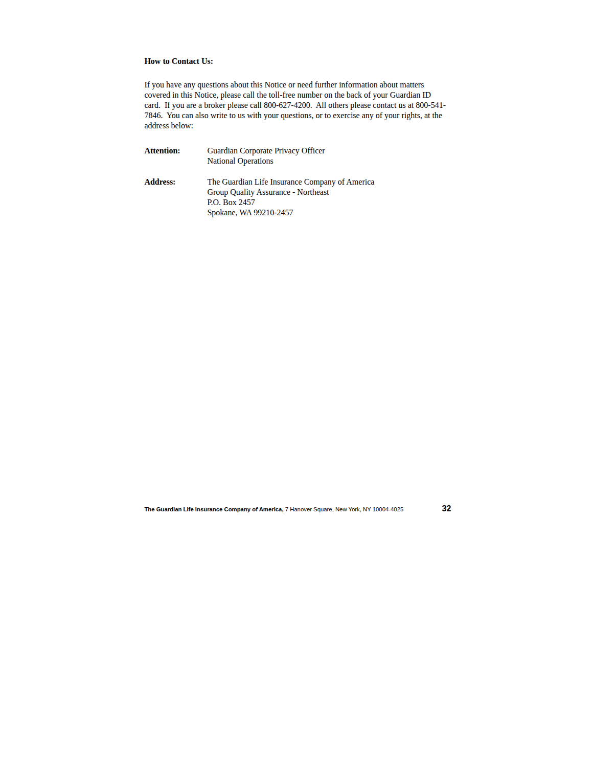How to Contact Us:
If you have any questions about this Notice or need further information about matters covered in this Notice, please call the toll-free number on the back of your Guardian ID card. If you are a broker please call 800-627-4200. All others please contact us at 800-541-7846. You can also write to us with your questions, or to exercise any of your rights, at the address below:
| Attention: | Guardian Corporate Privacy Officer National Operations |
| Address: | The Guardian Life Insurance Company of America Group Quality Assurance - Northeast P.O. Box 2457 Spokane, WA 99210-2457 |
32 The Guardian Life Insurance Company of America, 7 Hanover Square, New York, NY 10004-4025